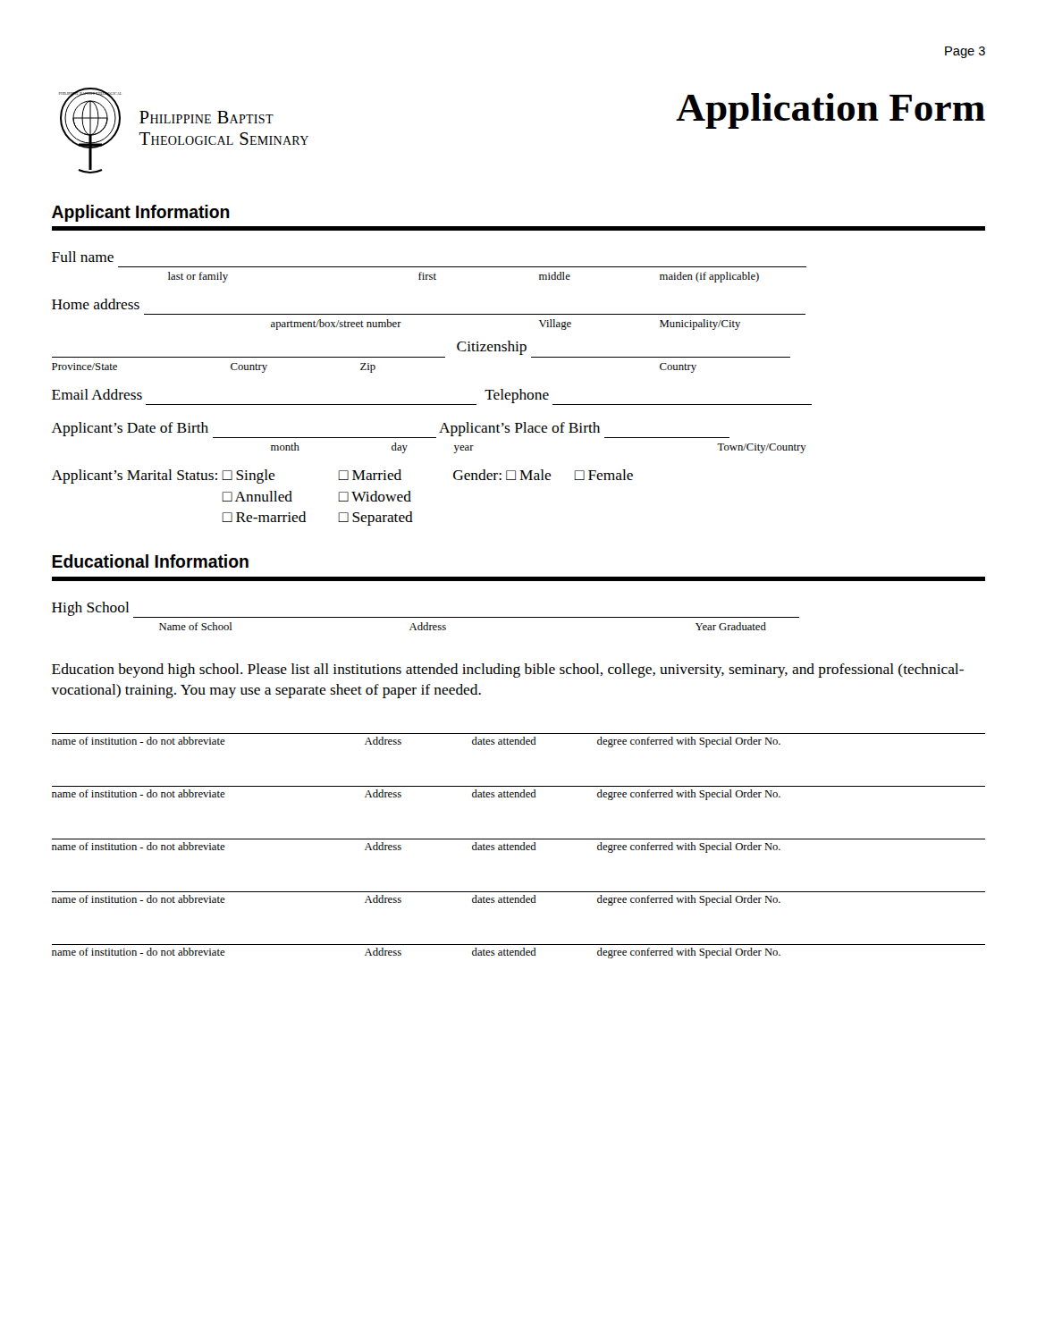Page 3
PHILIPPINE BAPTIST THEOLOGICAL SEMINARY
Philippine Baptist
Theological Seminary
Application Form
Applicant Information
Full name
last or family first middle maiden (if applicable)
Home address
apartment/box/street number Village Municipality/City
Citizenship
Province/State Country Zip Country
Email Address Telephone
Applicant’s Date of Birth Applicant’s Place of Birth
month day year Town/City/Country
Applicant’s Marital Status:
□ Single□ Married
□ Annulled□ Widowed
□ Re-married□ Separated
Gender: □ Male □ Female
Educational Information
High School
Name of School Address Year Graduated
Education beyond high school. Please list all institutions attended including bible school, college, university, seminary, and professional (technical-vocational) training. You may use a separate sheet of paper if needed.
name of institution - do not abbreviate Address dates attended degree conferred with Special Order No.
name of institution - do not abbreviate Address dates attended degree conferred with Special Order No.
name of institution - do not abbreviate Address dates attended degree conferred with Special Order No.
name of institution - do not abbreviate Address dates attended degree conferred with Special Order No.
name of institution - do not abbreviate Address dates attended degree conferred with Special Order No.